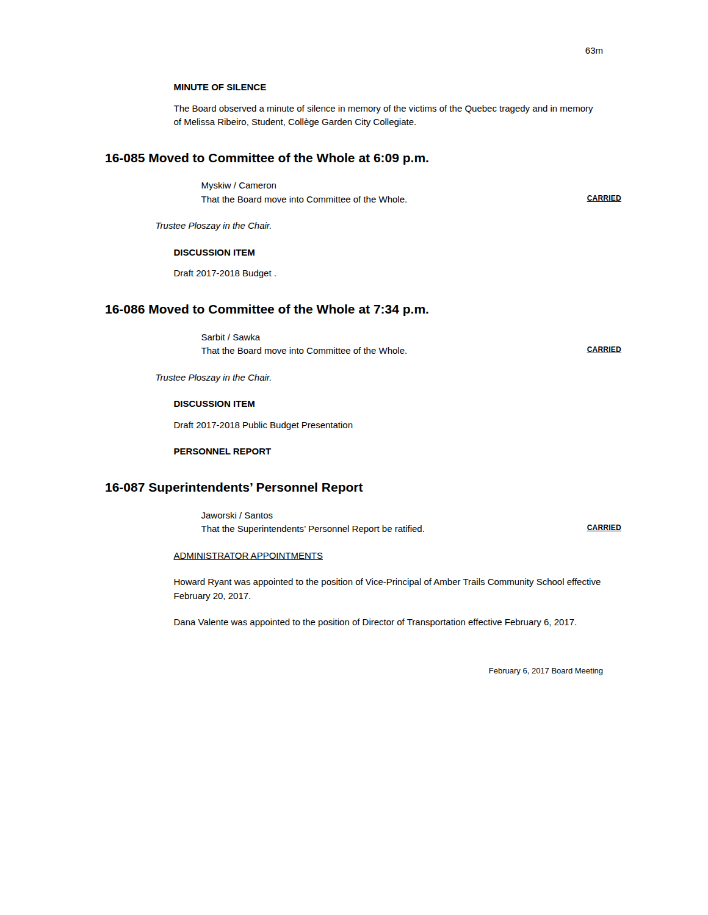63m
MINUTE OF SILENCE
The Board observed a minute of silence in memory of the victims of the Quebec tragedy and in memory of Melissa Ribeiro, Student, Collège Garden City Collegiate.
16-085 Moved to Committee of the Whole at 6:09 p.m.
Myskiw / Cameron
That the Board move into Committee of the Whole. CARRIED
Trustee Ploszay in the Chair.
DISCUSSION ITEM
Draft 2017-2018 Budget .
16-086 Moved to Committee of the Whole at 7:34 p.m.
Sarbit / Sawka
That the Board move into Committee of the Whole. CARRIED
Trustee Ploszay in the Chair.
DISCUSSION ITEM
Draft 2017-2018 Public Budget Presentation
PERSONNEL REPORT
16-087 Superintendents’ Personnel Report
Jaworski / Santos
That the Superintendents’ Personnel Report be ratified. CARRIED
ADMINISTRATOR APPOINTMENTS
Howard Ryant was appointed to the position of Vice-Principal of Amber Trails Community School effective February 20, 2017.
Dana Valente was appointed to the position of Director of Transportation effective February 6, 2017.
February 6, 2017 Board Meeting